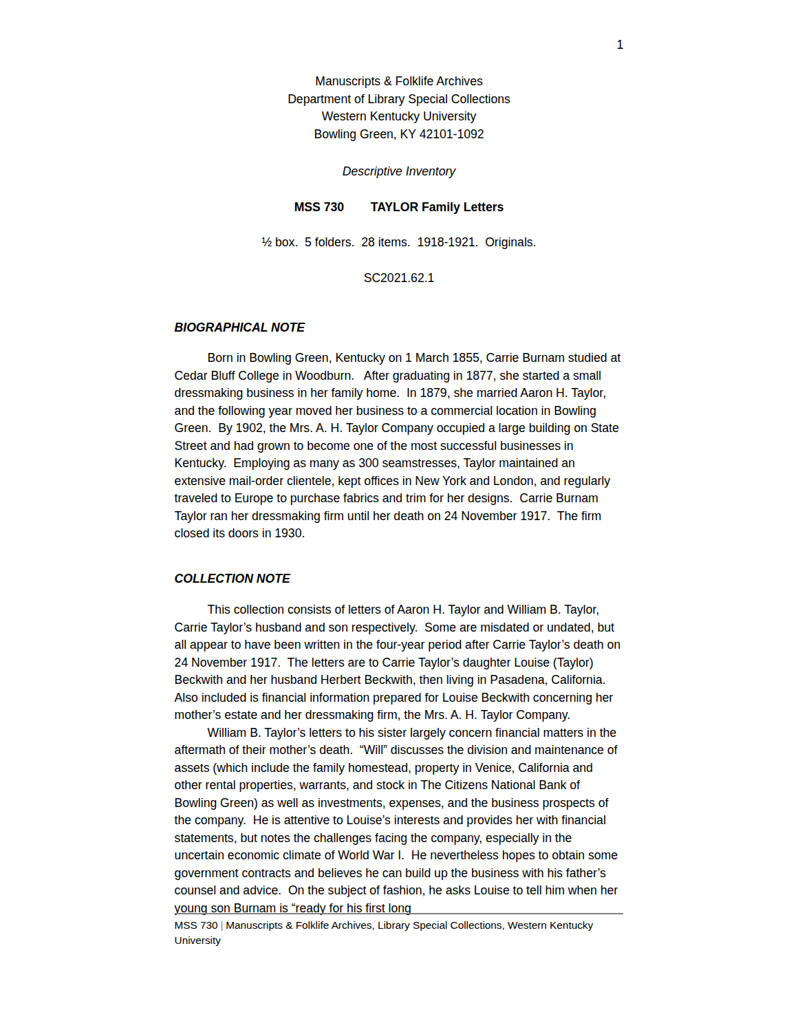1
Manuscripts & Folklife Archives
Department of Library Special Collections
Western Kentucky University
Bowling Green, KY 42101-1092
Descriptive Inventory
MSS 730 TAYLOR Family Letters
½ box. 5 folders. 28 items. 1918-1921. Originals.
SC2021.62.1
BIOGRAPHICAL NOTE
Born in Bowling Green, Kentucky on 1 March 1855, Carrie Burnam studied at Cedar Bluff College in Woodburn. After graduating in 1877, she started a small dressmaking business in her family home. In 1879, she married Aaron H. Taylor, and the following year moved her business to a commercial location in Bowling Green. By 1902, the Mrs. A. H. Taylor Company occupied a large building on State Street and had grown to become one of the most successful businesses in Kentucky. Employing as many as 300 seamstresses, Taylor maintained an extensive mail-order clientele, kept offices in New York and London, and regularly traveled to Europe to purchase fabrics and trim for her designs. Carrie Burnam Taylor ran her dressmaking firm until her death on 24 November 1917. The firm closed its doors in 1930.
COLLECTION NOTE
This collection consists of letters of Aaron H. Taylor and William B. Taylor, Carrie Taylor’s husband and son respectively. Some are misdated or undated, but all appear to have been written in the four-year period after Carrie Taylor’s death on 24 November 1917. The letters are to Carrie Taylor’s daughter Louise (Taylor) Beckwith and her husband Herbert Beckwith, then living in Pasadena, California. Also included is financial information prepared for Louise Beckwith concerning her mother’s estate and her dressmaking firm, the Mrs. A. H. Taylor Company.
William B. Taylor’s letters to his sister largely concern financial matters in the aftermath of their mother’s death. “Will” discusses the division and maintenance of assets (which include the family homestead, property in Venice, California and other rental properties, warrants, and stock in The Citizens National Bank of Bowling Green) as well as investments, expenses, and the business prospects of the company. He is attentive to Louise’s interests and provides her with financial statements, but notes the challenges facing the company, especially in the uncertain economic climate of World War I. He nevertheless hopes to obtain some government contracts and believes he can build up the business with his father’s counsel and advice. On the subject of fashion, he asks Louise to tell him when her young son Burnam is “ready for his first long
MSS 730|Manuscripts & Folklife Archives, Library Special Collections, Western Kentucky University